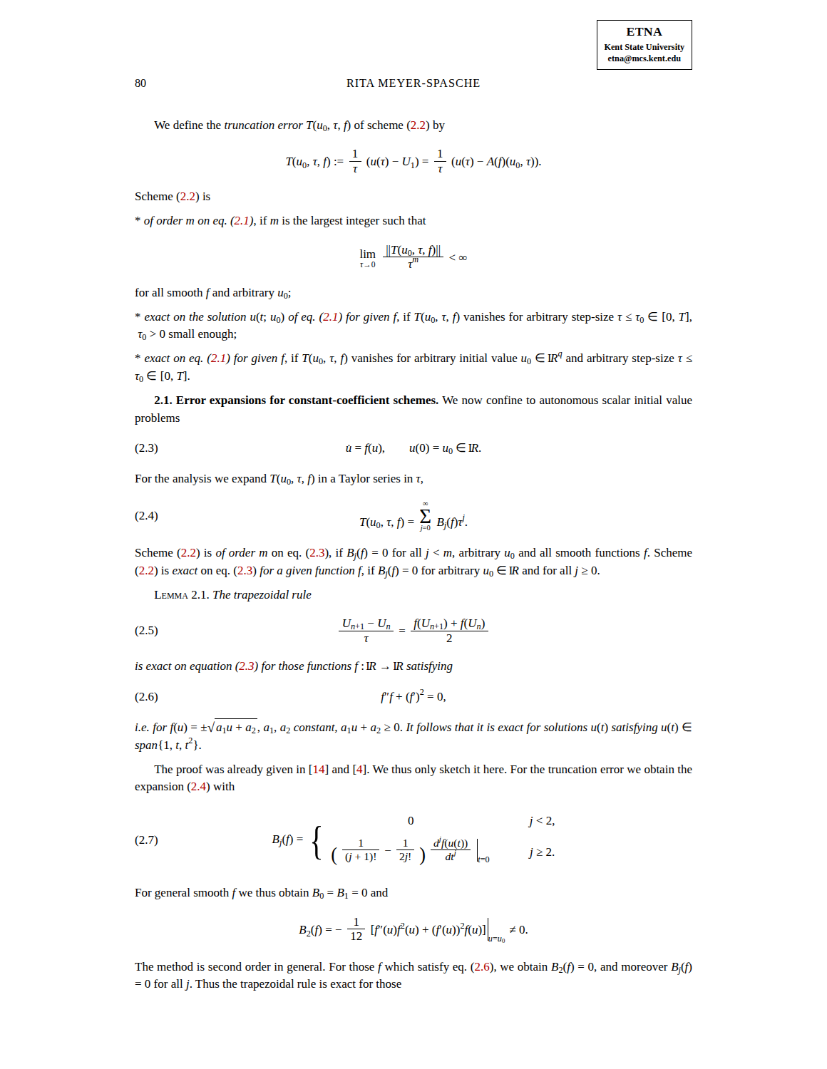ETNA Kent State University etna@mcs.kent.edu
80 RITA MEYER-SPASCHE
We define the truncation error T(u0, τ, f) of scheme (2.2) by
T(u0, τ, f) := 1 τ (u(τ) − U1) = 1 τ (u(τ) − A(f)(u0, τ)).
Scheme (2.2) is
* of order m on eq. (2.1), if m is the largest integer such that
limτ→0 ||T(u0, τ, f)||τm < ∞
for all smooth f and arbitrary u0;
* exact on the solution u(t; u0) of eq. (2.1) for given f, if T(u0, τ, f) vanishes for arbitrary step-size τ ≤ τ0 ∈ [0, T], τ0 > 0 small enough;
* exact on eq. (2.1) for given f, if T(u0, τ, f) vanishes for arbitrary initial value u0 ∈ Rq and arbitrary step-size τ ≤ τ0 ∈ [0, T].
2.1. Error expansions for constant-coefficient schemes. We now confine to autonomous scalar initial value problems
(2.3) u̇ = f(u), u(0) = u0 ∈ R.
For the analysis we expand T(u0, τ, f) in a Taylor series in τ,
(2.4) T(u0, τ, f) = ∞Σj=0 Bj(f)τj.
Scheme (2.2) is of order m on eq. (2.3), if Bj(f) = 0 for all j < m, arbitrary u0 and all smooth functions f. Scheme (2.2) is exact on eq. (2.3) for a given function f, if Bj(f) = 0 for arbitrary u0 ∈ R and for all j ≥ 0.
Lemma 2.1. The trapezoidal rule
(2.5) Un+1 − Un τ = f(Un+1) + f(Un) 2
is exact on equation (2.3) for those functions f : R → R satisfying
(2.6) f″f + (f′)2 = 0,
i.e. for f(u) = ±a1u + a2, a1, a2 constant, a1u + a2 ≥ 0. It follows that it is exact for solutions u(t) satisfying u(t) ∈ span{1, t, t2}.
The proof was already given in [14] and [4]. We thus only sketch it here. For the truncation error we obtain the expansion (2.4) with
(2.7) Bj(f) = {
| 0 | j < 2, |
| ( 1 ( j + 1)! − 1 2 j ! ) d j f ( u ( t )) dt j t =0 | j ≥ 2. |
For general smooth f we thus obtain B0 = B1 = 0 and
B2(f) = − 112 [f″(u)f2(u) + (f′(u))2f(u)] u=u0 ≠ 0.
The method is second order in general. For those f which satisfy eq. (2.6), we obtain B2(f) = 0, and moreover Bj(f) = 0 for all j. Thus the trapezoidal rule is exact for those